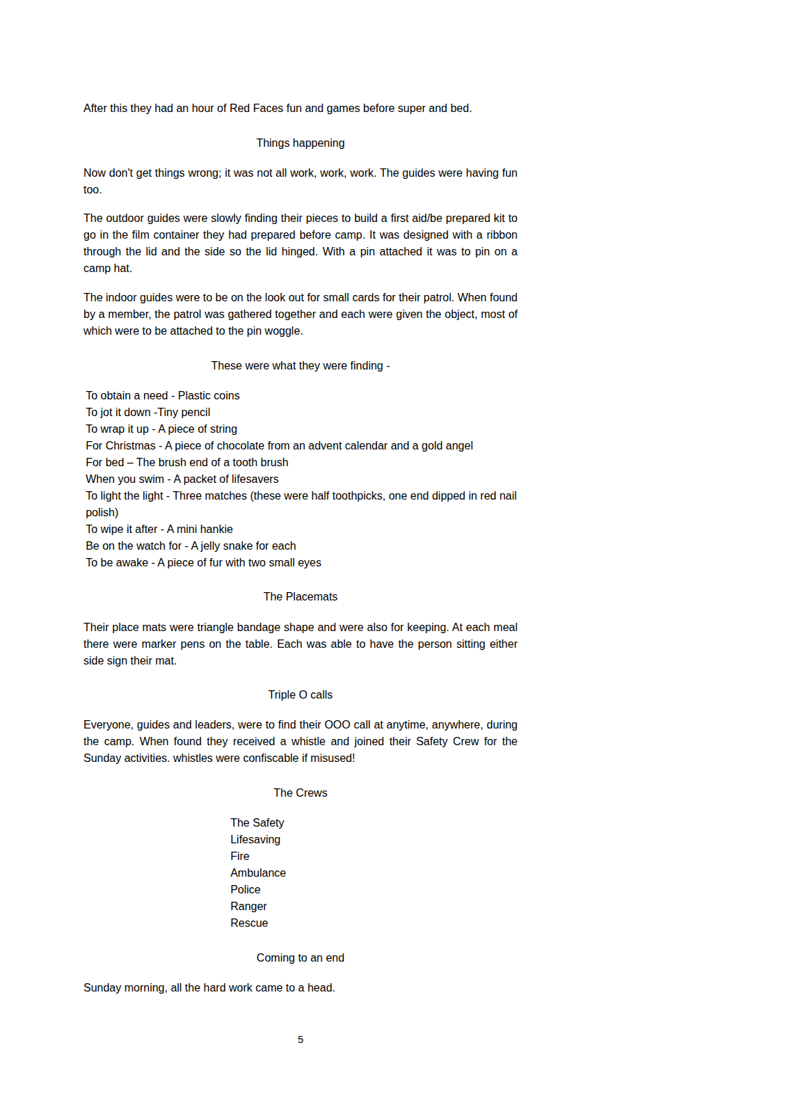After this they had an hour of Red Faces fun and games before super and bed.
Things happening
Now don't get things wrong; it was not all work, work, work. The guides were having fun too.
The outdoor guides were slowly finding their pieces to build a first aid/be prepared kit to go in the film container they had prepared before camp. It was designed with a ribbon through the lid and the side so the lid hinged. With a pin attached it was to pin on a camp hat.
The indoor guides were to be on the look out for small cards for their patrol. When found by a member, the patrol was gathered together and each were given the object, most of which were to be attached to the pin woggle.
These were what they were finding -
To obtain a need - Plastic coins
To jot it down -Tiny pencil
To wrap it up - A piece of string
For Christmas - A piece of chocolate from an advent calendar and a gold angel
For bed – The brush end of a tooth brush
When you swim - A packet of lifesavers
To light the light - Three matches (these were half toothpicks, one end dipped in red nail polish)
To wipe it after - A mini hankie
Be on the watch for - A jelly snake for each
To be awake - A piece of fur with two small eyes
The Placemats
Their place mats were triangle bandage shape and were also for keeping. At each meal there were marker pens on the table. Each was able to have the person sitting either side sign their mat.
Triple O calls
Everyone, guides and leaders, were to find their OOO call at anytime, anywhere, during the camp. When found they received a whistle and joined their Safety Crew for the Sunday activities. whistles were confiscable if misused!
The Crews
The Safety
Lifesaving
Fire
Ambulance
Police
Ranger
Rescue
Coming to an end
Sunday morning, all the hard work came to a head.
5